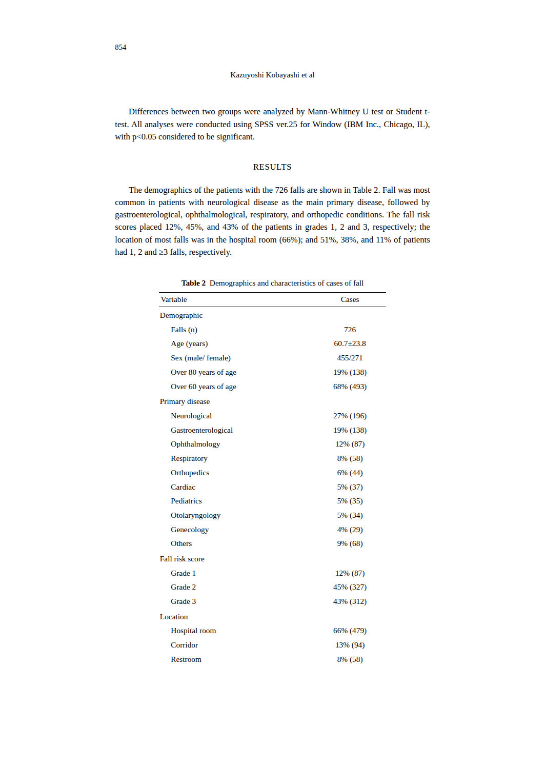854
Kazuyoshi Kobayashi et al
Differences between two groups were analyzed by Mann-Whitney U test or Student t-test. All analyses were conducted using SPSS ver.25 for Window (IBM Inc., Chicago, IL), with p<0.05 considered to be significant.
RESULTS
The demographics of the patients with the 726 falls are shown in Table 2. Fall was most common in patients with neurological disease as the main primary disease, followed by gastroenterological, ophthalmological, respiratory, and orthopedic conditions. The fall risk scores placed 12%, 45%, and 43% of the patients in grades 1, 2 and 3, respectively; the location of most falls was in the hospital room (66%); and 51%, 38%, and 11% of patients had 1, 2 and ≥3 falls, respectively.
Table 2 Demographics and characteristics of cases of fall
| Variable | Cases |
| --- | --- |
| Demographic | |
| Falls (n) | 726 |
| Age (years) | 60.7±23.8 |
| Sex (male/ female) | 455/271 |
| Over 80 years of age | 19% (138) |
| Over 60 years of age | 68% (493) |
| Primary disease | |
| Neurological | 27% (196) |
| Gastroenterological | 19% (138) |
| Ophthalmology | 12% (87) |
| Respiratory | 8% (58) |
| Orthopedics | 6% (44) |
| Cardiac | 5% (37) |
| Pediatrics | 5% (35) |
| Otolaryngology | 5% (34) |
| Genecology | 4% (29) |
| Others | 9% (68) |
| Fall risk score | |
| Grade 1 | 12% (87) |
| Grade 2 | 45% (327) |
| Grade 3 | 43% (312) |
| Location | |
| Hospital room | 66% (479) |
| Corridor | 13% (94) |
| Restroom | 8% (58) |